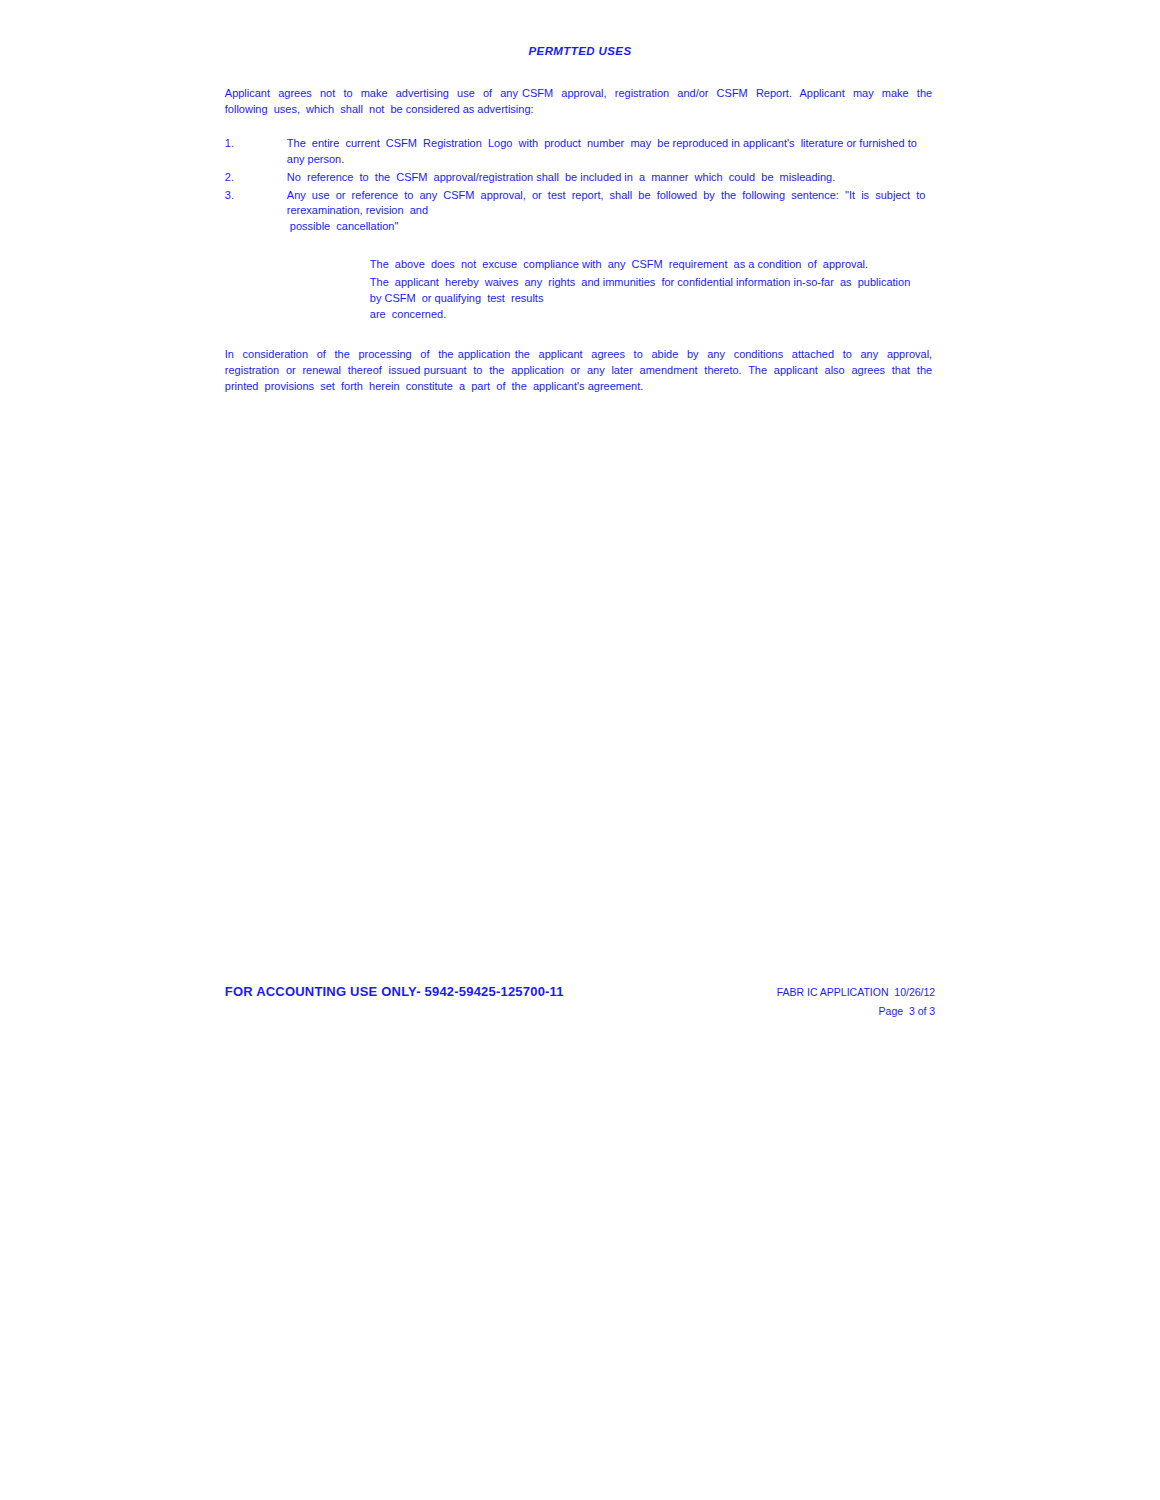PERMTTED USES
Applicant agrees not to make advertising use of any CSFM approval, registration and/or CSFM Report. Applicant may make the following uses, which shall not be considered as advertising:
1. The entire current CSFM Registration Logo with product number may be reproduced in applicant's literature or furnished to any person.
2. No reference to the CSFM approval/registration shall be included in a manner which could be misleading.
3. Any use or reference to any CSFM approval, or test report, shall be followed by the following sentence: "It is subject to rerexamination, revision and
possible cancellation"
The above does not excuse compliance with any CSFM requirement as a condition of approval.
The applicant hereby waives any rights and immunities for confidential information in-so-far as publication by CSFM or qualifying test resultsare concerned.
In consideration of the processing of the application the applicant agrees to abide by any conditions attached to any approval, registration or renewal thereof issued pursuant to the application or any later amendment thereto. The applicant also agrees that the printed provisions set forth herein constitute a part of the applicant's agreement.
FOR ACCOUNTING USE ONLY- 5942-59425-125700-11
FABR IC APPLICATION 10/26/12
Page 3 of 3